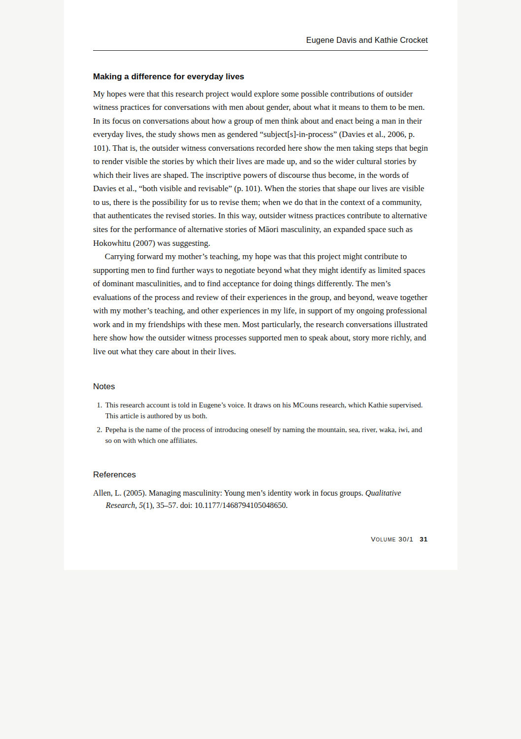Eugene Davis and Kathie Crocket
Making a difference for everyday lives
My hopes were that this research project would explore some possible contributions of outsider witness practices for conversations with men about gender, about what it means to them to be men. In its focus on conversations about how a group of men think about and enact being a man in their everyday lives, the study shows men as gendered “subject[s]-in-process” (Davies et al., 2006, p. 101). That is, the outsider witness conversations recorded here show the men taking steps that begin to render visible the stories by which their lives are made up, and so the wider cultural stories by which their lives are shaped. The inscriptive powers of discourse thus become, in the words of Davies et al., “both visible and revisable” (p. 101). When the stories that shape our lives are visible to us, there is the possibility for us to revise them; when we do that in the context of a community, that authenticates the revised stories. In this way, outsider witness practices contribute to alternative sites for the performance of alternative stories of Māori masculinity, an expanded space such as Hokowhitu (2007) was suggesting.
Carrying forward my mother’s teaching, my hope was that this project might contribute to supporting men to find further ways to negotiate beyond what they might identify as limited spaces of dominant masculinities, and to find acceptance for doing things differently. The men’s evaluations of the process and review of their experiences in the group, and beyond, weave together with my mother’s teaching, and other experiences in my life, in support of my ongoing professional work and in my friendships with these men. Most particularly, the research conversations illustrated here show how the outsider witness processes supported men to speak about, story more richly, and live out what they care about in their lives.
Notes
This research account is told in Eugene’s voice. It draws on his MCouns research, which Kathie supervised. This article is authored by us both.
Pepeha is the name of the process of introducing oneself by naming the mountain, sea, river, waka, iwi, and so on with which one affiliates.
References
Allen, L. (2005). Managing masculinity: Young men’s identity work in focus groups. Qualitative Research, 5(1), 35–57. doi: 10.1177/1468794105048650.
Volume 30/131